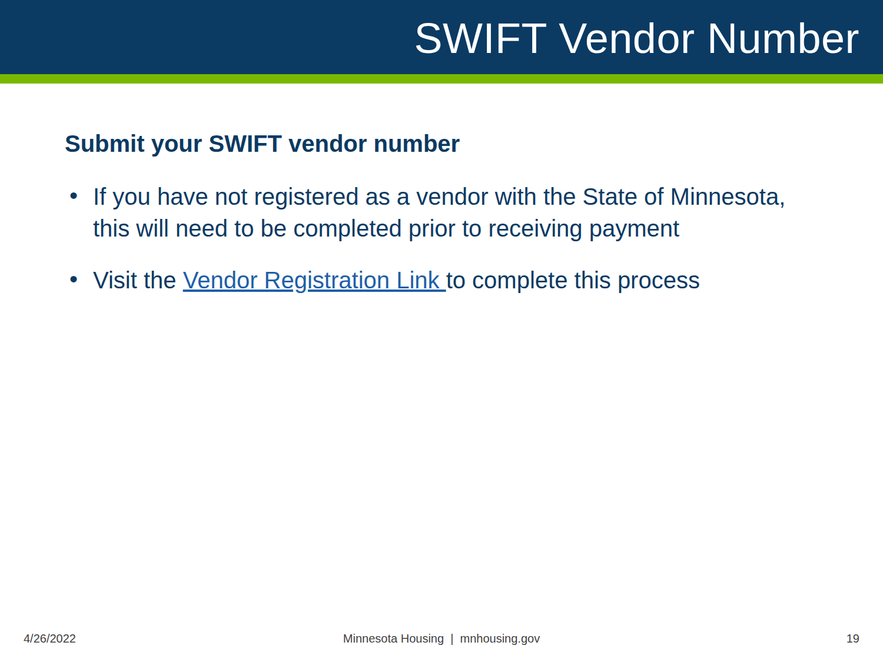SWIFT Vendor Number
Submit your SWIFT vendor number
If you have not registered as a vendor with the State of Minnesota, this will need to be completed prior to receiving payment
Visit the Vendor Registration Link to complete this process
4/26/2022
Minnesota Housing | mnhousing.gov
19